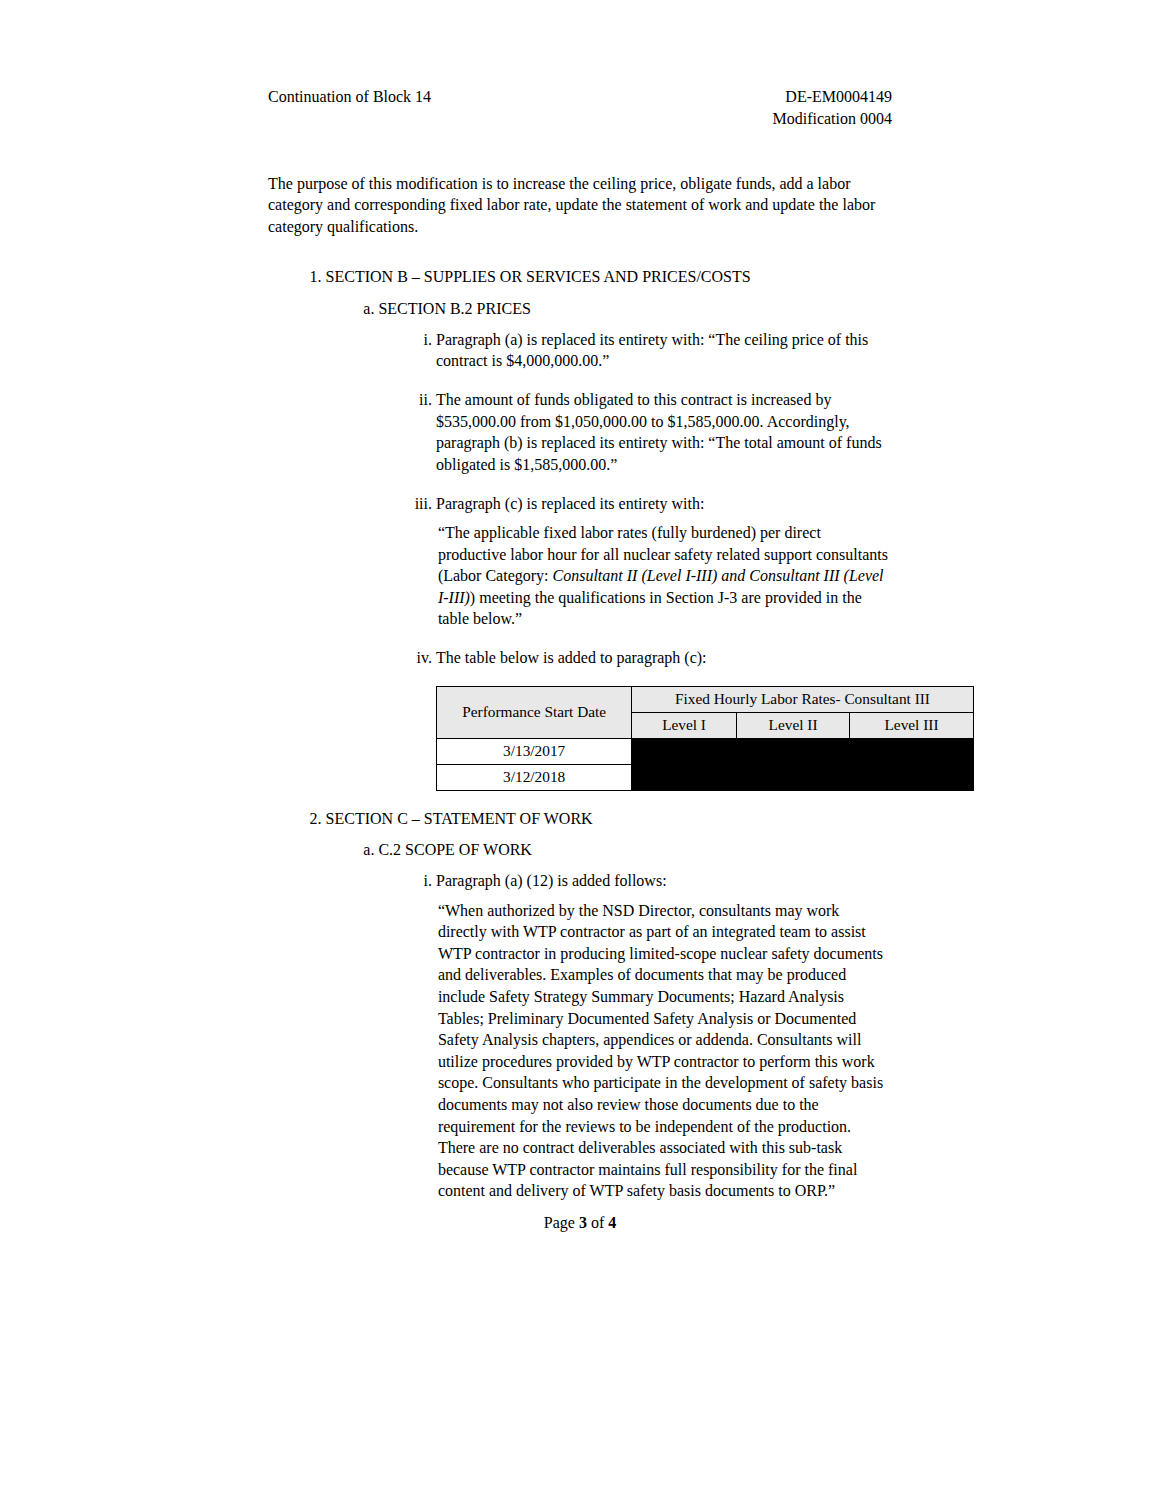Continuation of Block 14
DE-EM0004149
Modification 0004
The purpose of this modification is to increase the ceiling price, obligate funds, add a labor category and corresponding fixed labor rate, update the statement of work and update the labor category qualifications.
SECTION B – SUPPLIES OR SERVICES AND PRICES/COSTS
SECTION B.2 PRICES
Paragraph (a) is replaced its entirety with: “The ceiling price of this contract is $4,000,000.00.”
The amount of funds obligated to this contract is increased by $535,000.00 from $1,050,000.00 to $1,585,000.00. Accordingly, paragraph (b) is replaced its entirety with: “The total amount of funds obligated is $1,585,000.00.”
Paragraph (c) is replaced its entirety with:
“The applicable fixed labor rates (fully burdened) per direct productive labor hour for all nuclear safety related support consultants (Labor Category: Consultant II (Level I-III) and Consultant III (Level I-III)) meeting the qualifications in Section J-3 are provided in the table below.”
The table below is added to paragraph (c):
| Performance Start Date | Fixed Hourly Labor Rates- Consultant III |
| --- | --- |
| Level I | Level II | Level III |
| 3/13/2017 | | | |
| 3/12/2018 | | | |
SECTION C – STATEMENT OF WORK
C.2 SCOPE OF WORK
Paragraph (a) (12) is added follows:
“When authorized by the NSD Director, consultants may work directly with WTP contractor as part of an integrated team to assist WTP contractor in producing limited-scope nuclear safety documents and deliverables. Examples of documents that may be produced include Safety Strategy Summary Documents; Hazard Analysis Tables; Preliminary Documented Safety Analysis or Documented Safety Analysis chapters, appendices or addenda. Consultants will utilize procedures provided by WTP contractor to perform this work scope. Consultants who participate in the development of safety basis documents may not also review those documents due to the requirement for the reviews to be independent of the production. There are no contract deliverables associated with this sub-task because WTP contractor maintains full responsibility for the final content and delivery of WTP safety basis documents to ORP.”
Page 3 of 4